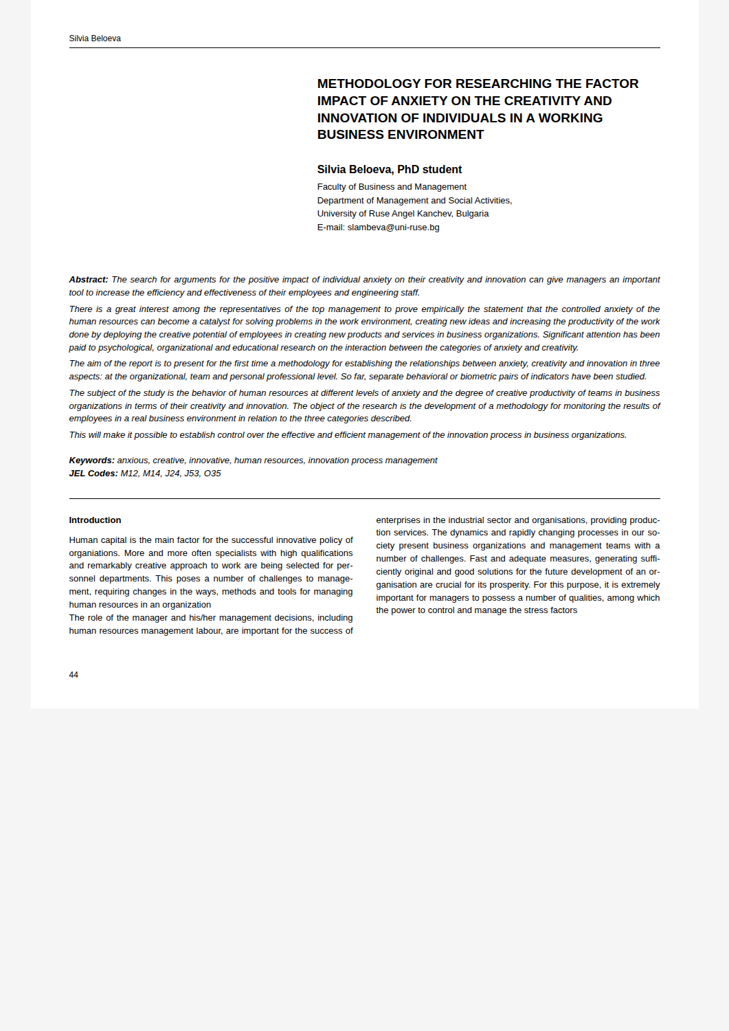Silvia Beloeva
Methodology for Researching the Factor Impact of Anxiety on the Creativity and Innovation of Individuals in a Working Business Environment
Silvia Beloeva, PhD student
Faculty of Business and Management
Department of Management and Social Activities,
University of Ruse Angel Kanchev, Bulgaria
E-mail: slambeva@uni-ruse.bg
Abstract: The search for arguments for the positive impact of individual anxiety on their creativity and innovation can give managers an important tool to increase the efficiency and effectiveness of their employees and engineering staff.
There is a great interest among the representatives of the top management to prove empirically the statement that the controlled anxiety of the human resources can become a catalyst for solving problems in the work environment, creating new ideas and increasing the productivity of the work done by deploying the creative potential of employees in creating new products and services in business organizations. Significant attention has been paid to psychological, organizational and educational research on the interaction between the categories of anxiety and creativity.
The aim of the report is to present for the first time a methodology for establishing the relationships between anxiety, creativity and innovation in three aspects: at the organizational, team and personal professional level. So far, separate behavioral or biometric pairs of indicators have been studied.
The subject of the study is the behavior of human resources at different levels of anxiety and the degree of creative productivity of teams in business organizations in terms of their creativity and innovation. The object of the research is the development of a methodology for monitoring the results of employees in a real business environment in relation to the three categories described.
This will make it possible to establish control over the effective and efficient management of the innovation process in business organizations.
Keywords: anxious, creative, innovative, human resources, innovation process management
JEL Codes: M12, M14, J24, J53, O35
Introduction
Human capital is the main factor for the successful innovative policy of organiations. More and more often specialists with high qualifications and remarkably creative approach to work are being selected for personnel departments. This poses a number of challenges to management, requiring changes in the ways, methods and tools for managing human resources in an organization
The role of the manager and his/her management decisions, including human resources management labour, are important for the success of enterprises in the industrial sector and organisations, providing production services. The dynamics and rapidly changing processes in our society present business organizations and management teams with a number of challenges. Fast and adequate measures, generating sufficiently original and good solutions for the future development of an organisation are crucial for its prosperity. For this purpose, it is extremely important for managers to possess a number of qualities, among which the power to control and manage the stress factors
44